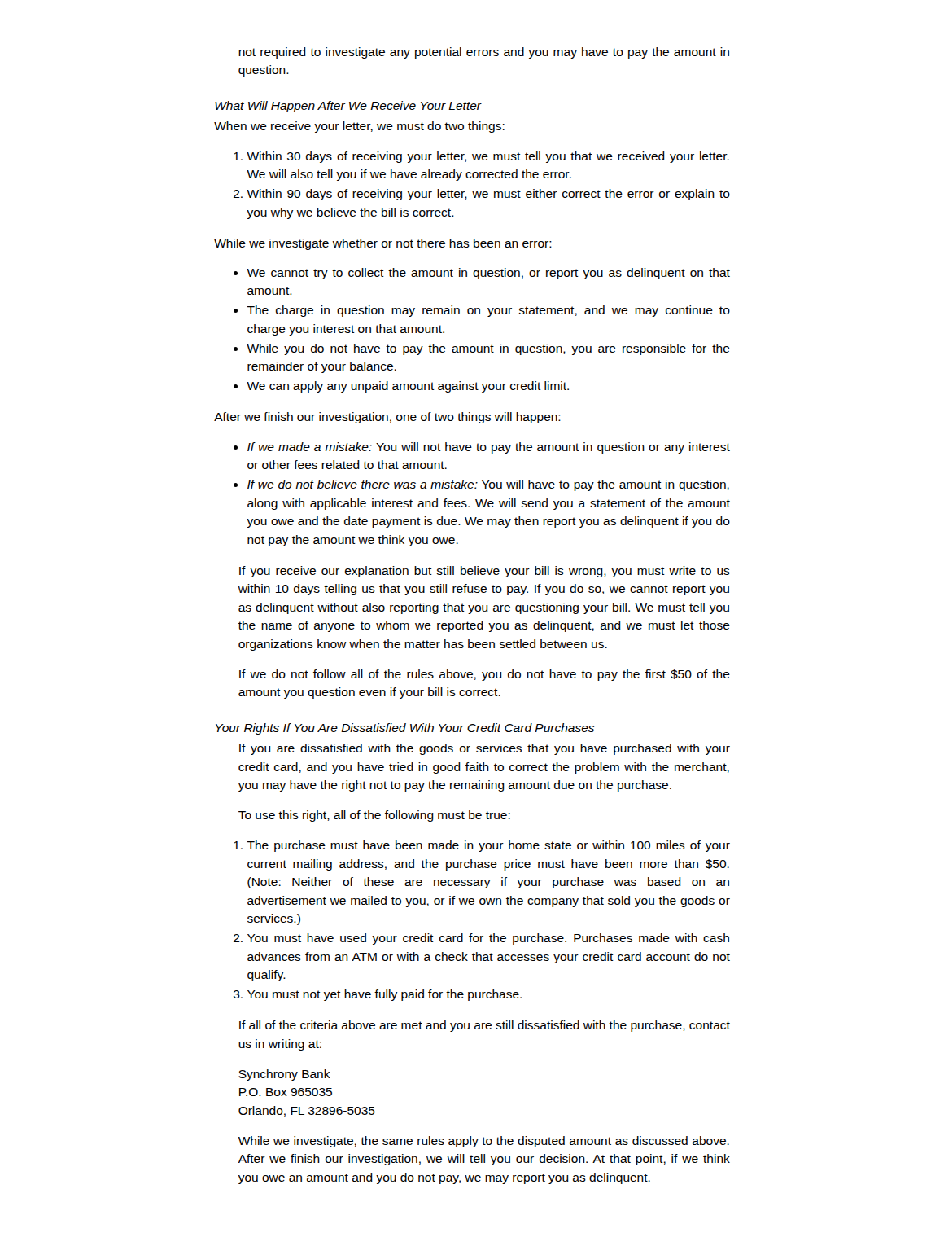not required to investigate any potential errors and you may have to pay the amount in question.
What Will Happen After We Receive Your Letter
When we receive your letter, we must do two things:
Within 30 days of receiving your letter, we must tell you that we received your letter. We will also tell you if we have already corrected the error.
Within 90 days of receiving your letter, we must either correct the error or explain to you why we believe the bill is correct.
While we investigate whether or not there has been an error:
We cannot try to collect the amount in question, or report you as delinquent on that amount.
The charge in question may remain on your statement, and we may continue to charge you interest on that amount.
While you do not have to pay the amount in question, you are responsible for the remainder of your balance.
We can apply any unpaid amount against your credit limit.
After we finish our investigation, one of two things will happen:
If we made a mistake: You will not have to pay the amount in question or any interest or other fees related to that amount.
If we do not believe there was a mistake: You will have to pay the amount in question, along with applicable interest and fees. We will send you a statement of the amount you owe and the date payment is due. We may then report you as delinquent if you do not pay the amount we think you owe.
If you receive our explanation but still believe your bill is wrong, you must write to us within 10 days telling us that you still refuse to pay. If you do so, we cannot report you as delinquent without also reporting that you are questioning your bill. We must tell you the name of anyone to whom we reported you as delinquent, and we must let those organizations know when the matter has been settled between us.
If we do not follow all of the rules above, you do not have to pay the first $50 of the amount you question even if your bill is correct.
Your Rights If You Are Dissatisfied With Your Credit Card Purchases
If you are dissatisfied with the goods or services that you have purchased with your credit card, and you have tried in good faith to correct the problem with the merchant, you may have the right not to pay the remaining amount due on the purchase.
To use this right, all of the following must be true:
The purchase must have been made in your home state or within 100 miles of your current mailing address, and the purchase price must have been more than $50. (Note: Neither of these are necessary if your purchase was based on an advertisement we mailed to you, or if we own the company that sold you the goods or services.)
You must have used your credit card for the purchase. Purchases made with cash advances from an ATM or with a check that accesses your credit card account do not qualify.
You must not yet have fully paid for the purchase.
If all of the criteria above are met and you are still dissatisfied with the purchase, contact us in writing at:
Synchrony Bank
P.O. Box 965035
Orlando, FL 32896-5035
While we investigate, the same rules apply to the disputed amount as discussed above. After we finish our investigation, we will tell you our decision. At that point, if we think you owe an amount and you do not pay, we may report you as delinquent.